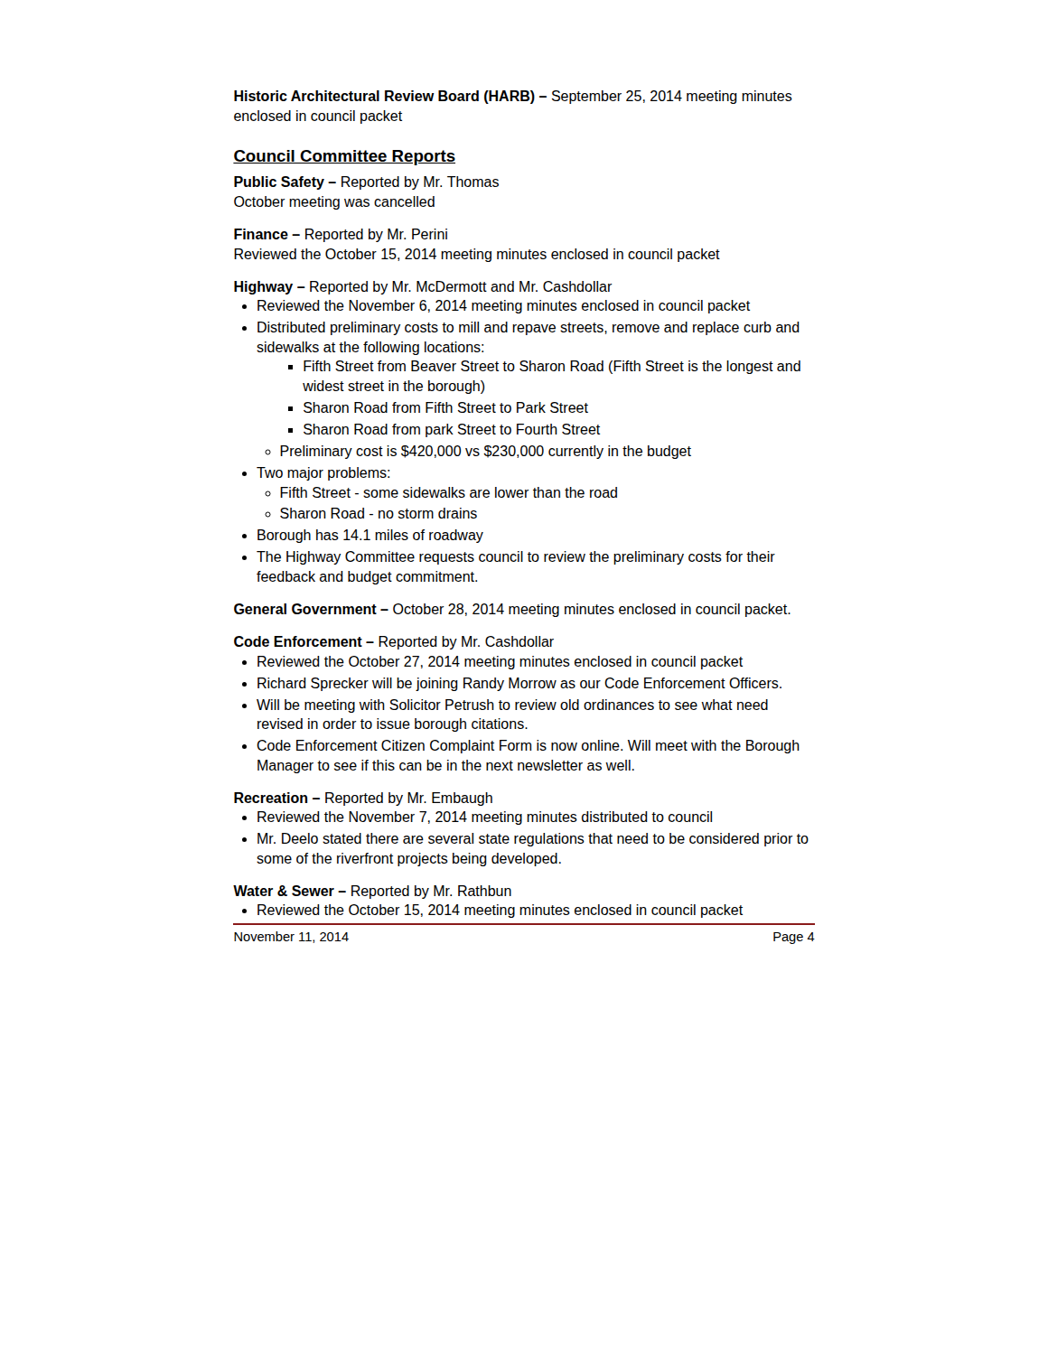Historic Architectural Review Board (HARB) – September 25, 2014 meeting minutes enclosed in council packet
Council Committee Reports
Public Safety – Reported by Mr. Thomas
October meeting was cancelled
Finance – Reported by Mr. Perini
Reviewed the October 15, 2014 meeting minutes enclosed in council packet
Highway – Reported by Mr. McDermott and Mr. Cashdollar
Reviewed the November 6, 2014 meeting minutes enclosed in council packet
Distributed preliminary costs to mill and repave streets, remove and replace curb and sidewalks at the following locations:
Fifth Street from Beaver Street to Sharon Road (Fifth Street is the longest and widest street in the borough)
Sharon Road from Fifth Street to Park Street
Sharon Road from park Street to Fourth Street
Preliminary cost is $420,000 vs $230,000 currently in the budget
Two major problems:
Fifth Street - some sidewalks are lower than the road
Sharon Road - no storm drains
Borough has 14.1 miles of roadway
The Highway Committee requests council to review the preliminary costs for their feedback and budget commitment.
General Government – October 28, 2014 meeting minutes enclosed in council packet.
Code Enforcement – Reported by Mr. Cashdollar
Reviewed the October 27, 2014 meeting minutes enclosed in council packet
Richard Sprecker will be joining Randy Morrow as our Code Enforcement Officers.
Will be meeting with Solicitor Petrush to review old ordinances to see what need revised in order to issue borough citations.
Code Enforcement Citizen Complaint Form is now online. Will meet with the Borough Manager to see if this can be in the next newsletter as well.
Recreation – Reported by Mr. Embaugh
Reviewed the November 7, 2014 meeting minutes distributed to council
Mr. Deelo stated there are several state regulations that need to be considered prior to some of the riverfront projects being developed.
Water & Sewer – Reported by Mr. Rathbun
Reviewed the October 15, 2014 meeting minutes enclosed in council packet
November 11, 2014 Page 4